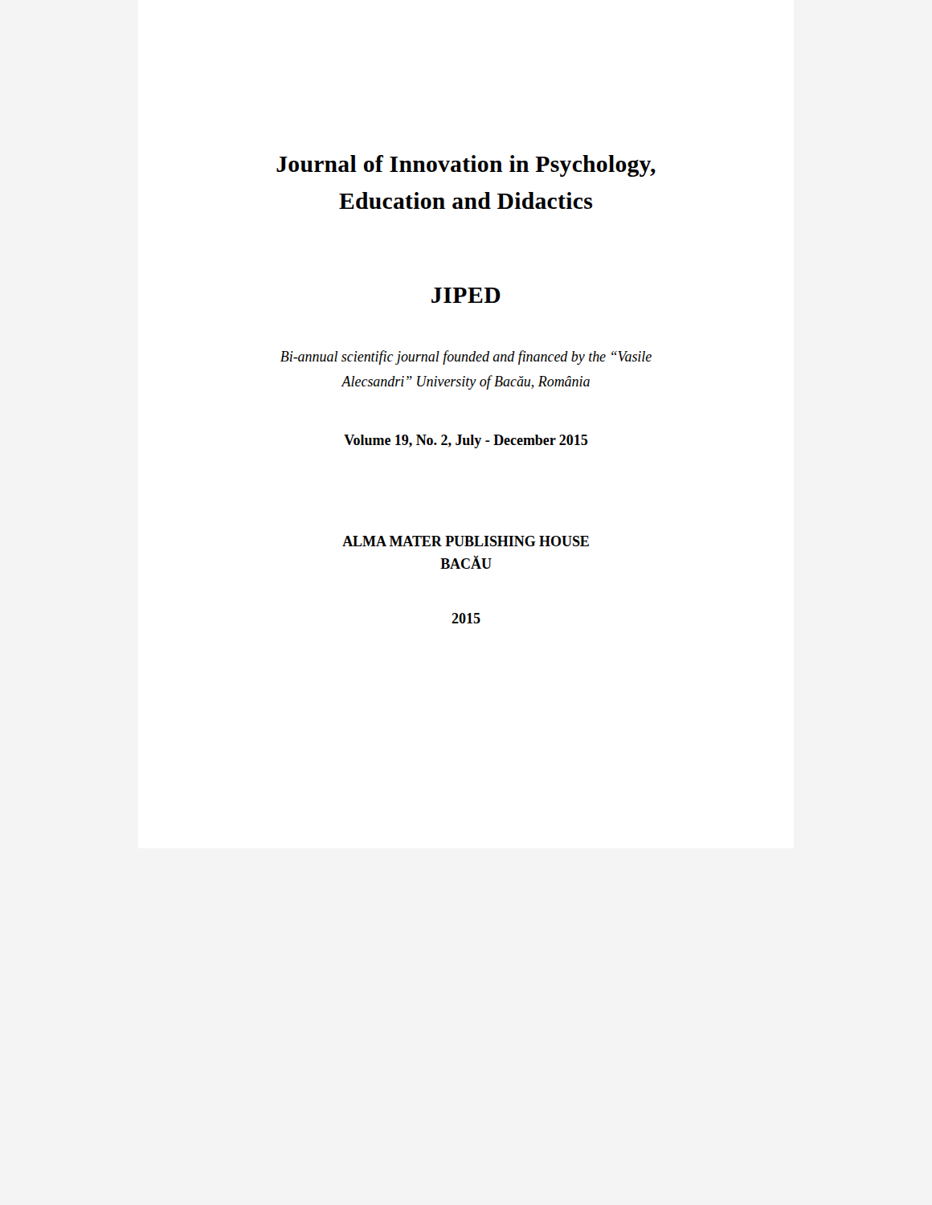Journal of Innovation in Psychology, Education and Didactics
JIPED
Bi-annual scientific journal founded and financed by the “Vasile Alecsandri” University of Bacău, România
Volume 19, No. 2, July - December 2015
ALMA MATER PUBLISHING HOUSE
BACĂU
2015